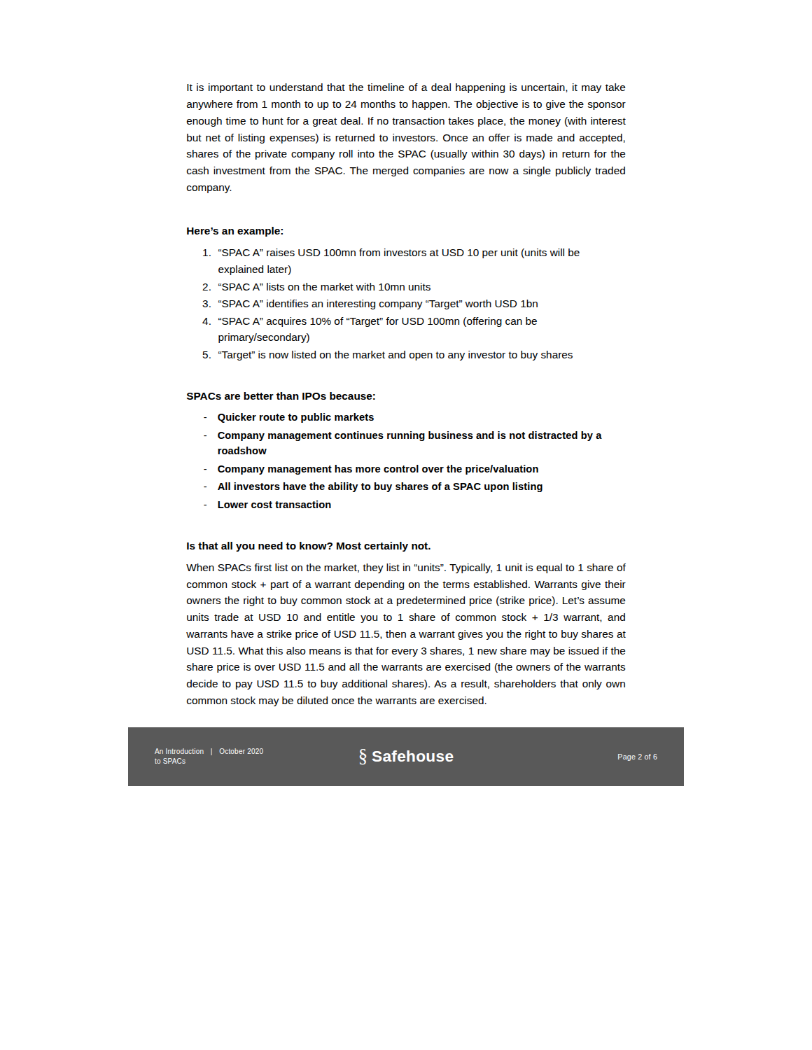It is important to understand that the timeline of a deal happening is uncertain, it may take anywhere from 1 month to up to 24 months to happen. The objective is to give the sponsor enough time to hunt for a great deal. If no transaction takes place, the money (with interest but net of listing expenses) is returned to investors. Once an offer is made and accepted, shares of the private company roll into the SPAC (usually within 30 days) in return for the cash investment from the SPAC. The merged companies are now a single publicly traded company.
Here’s an example:
“SPAC A” raises USD 100mn from investors at USD 10 per unit (units will be explained later)
“SPAC A” lists on the market with 10mn units
“SPAC A” identifies an interesting company “Target” worth USD 1bn
“SPAC A” acquires 10% of “Target” for USD 100mn (offering can be primary/secondary)
“Target” is now listed on the market and open to any investor to buy shares
SPACs are better than IPOs because:
Quicker route to public markets
Company management continues running business and is not distracted by a roadshow
Company management has more control over the price/valuation
All investors have the ability to buy shares of a SPAC upon listing
Lower cost transaction
Is that all you need to know? Most certainly not.
When SPACs first list on the market, they list in “units”. Typically, 1 unit is equal to 1 share of common stock + part of a warrant depending on the terms established. Warrants give their owners the right to buy common stock at a predetermined price (strike price). Let’s assume units trade at USD 10 and entitle you to 1 share of common stock + 1/3 warrant, and warrants have a strike price of USD 11.5, then a warrant gives you the right to buy shares at USD 11.5. What this also means is that for every 3 shares, 1 new share may be issued if the share price is over USD 11.5 and all the warrants are exercised (the owners of the warrants decide to pay USD 11.5 to buy additional shares). As a result, shareholders that only own common stock may be diluted once the warrants are exercised.
An Introduction|October 2020 to SPACs
§Safehouse
Page 2 of 6